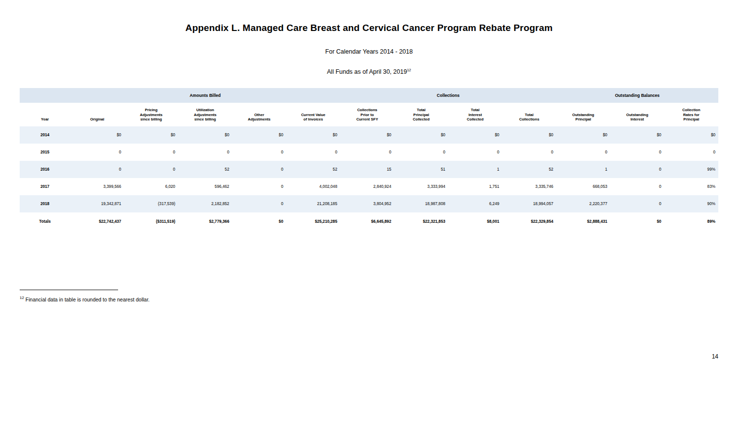Appendix L. Managed Care Breast and Cervical Cancer Program Rebate Program
For Calendar Years 2014 - 2018
All Funds as of April 30, 201912
| | Amounts Billed | Collections | Outstanding Balances |
| --- | --- | --- | --- |
| Year | Original | Pricing Adjustments since billing | Utilization Adjustments since billing | Other Adjustments | Current Value of Invoices | Collections Prior to Current SFY | Total Principal Collected | Total Interest Collected | Total Collections | Outstanding Principal | Outstanding Interest | Collection Rates for Principal |
| 2014 | $0 | $0 | $0 | $0 | $0 | $0 | $0 | $0 | $0 | $0 | $0 | $0 |
| 2015 | 0 | 0 | 0 | 0 | 0 | 0 | 0 | 0 | 0 | 0 | 0 | 0 |
| 2016 | 0 | 0 | 52 | 0 | 52 | 15 | 51 | 1 | 52 | 1 | 0 | 99% |
| 2017 | 3,399,566 | 6,020 | 596,462 | 0 | 4,002,048 | 2,840,924 | 3,333,994 | 1,751 | 3,335,746 | 668,053 | 0 | 83% |
| 2018 | 19,342,871 | (317,539) | 2,182,852 | 0 | 21,208,185 | 3,804,952 | 18,987,808 | 6,249 | 18,994,057 | 2,220,377 | 0 | 90% |
| Totals | $22,742,437 | ($311,519) | $2,779,366 | $0 | $25,210,285 | $6,645,892 | $22,321,853 | $8,001 | $22,329,854 | $2,888,431 | $0 | 89% |
12 Financial data in table is rounded to the nearest dollar.
14